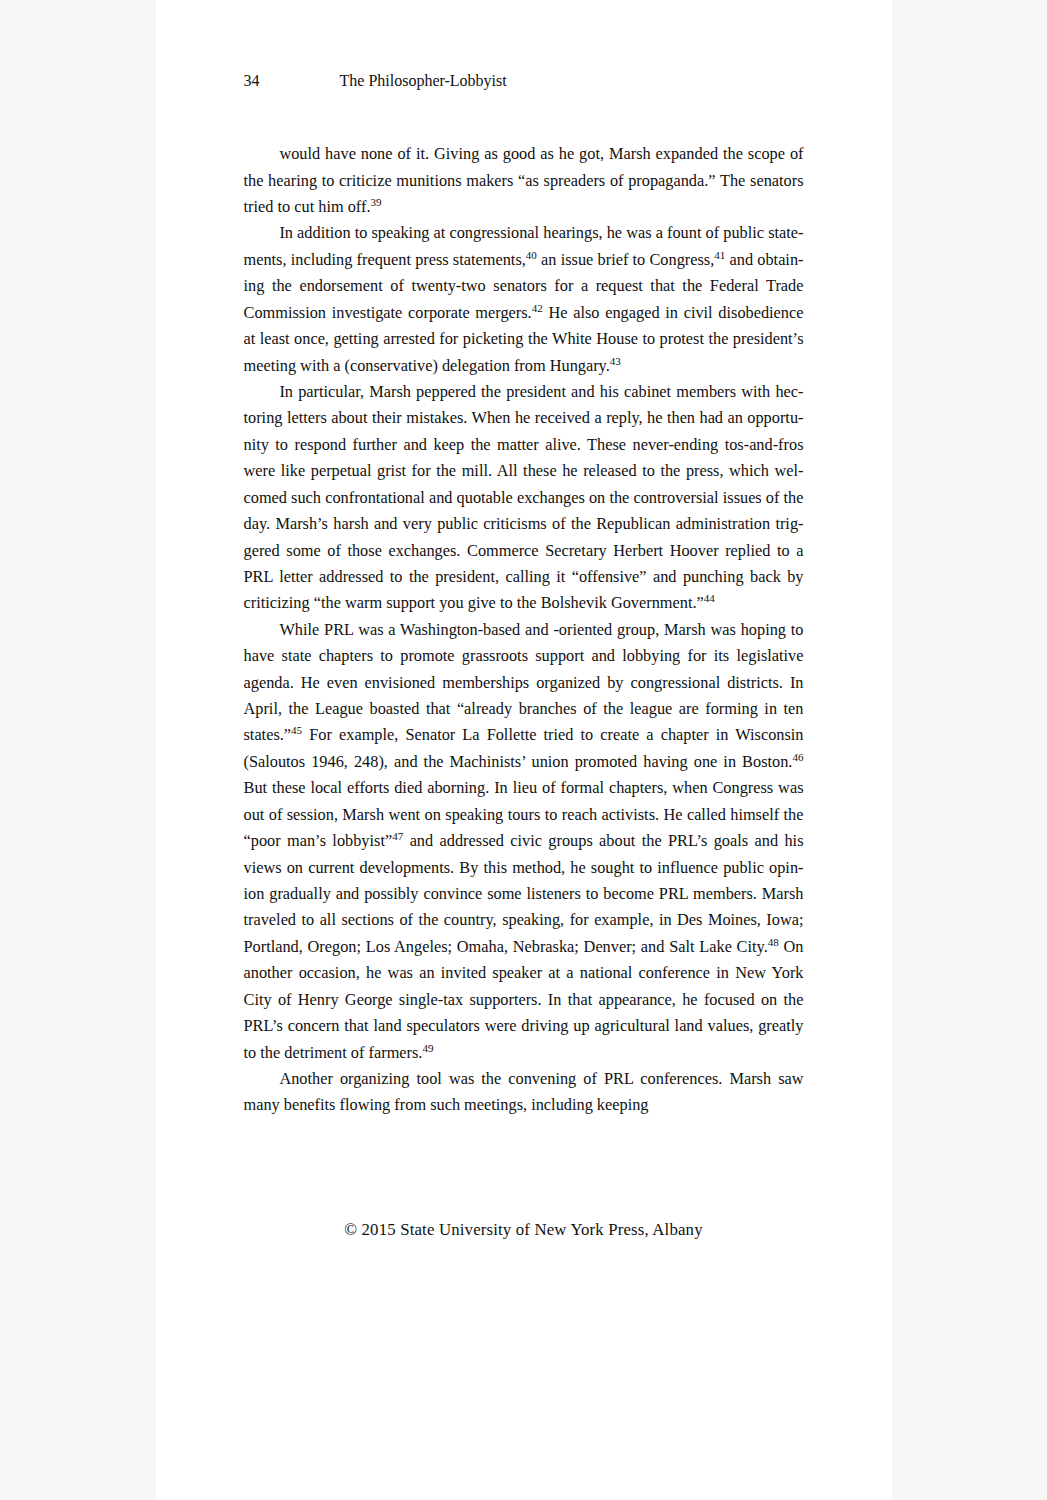34 The Philosopher-Lobbyist
would have none of it. Giving as good as he got, Marsh expanded the scope of the hearing to criticize munitions makers “as spreaders of propaganda.” The senators tried to cut him off.39
In addition to speaking at congressional hearings, he was a fount of public statements, including frequent press statements,40 an issue brief to Congress,41 and obtaining the endorsement of twenty-two senators for a request that the Federal Trade Commission investigate corporate mergers.42 He also engaged in civil disobedience at least once, getting arrested for picketing the White House to protest the president’s meeting with a (conservative) delegation from Hungary.43
In particular, Marsh peppered the president and his cabinet members with hectoring letters about their mistakes. When he received a reply, he then had an opportunity to respond further and keep the matter alive. These never-ending tos-and-fros were like perpetual grist for the mill. All these he released to the press, which welcomed such confrontational and quotable exchanges on the controversial issues of the day. Marsh’s harsh and very public criticisms of the Republican administration triggered some of those exchanges. Commerce Secretary Herbert Hoover replied to a PRL letter addressed to the president, calling it “offensive” and punching back by criticizing “the warm support you give to the Bolshevik Government.”44
While PRL was a Washington-based and -oriented group, Marsh was hoping to have state chapters to promote grassroots support and lobbying for its legislative agenda. He even envisioned memberships organized by congressional districts. In April, the League boasted that “already branches of the league are forming in ten states.”45 For example, Senator La Follette tried to create a chapter in Wisconsin (Saloutos 1946, 248), and the Machinists’ union promoted having one in Boston.46 But these local efforts died aborning. In lieu of formal chapters, when Congress was out of session, Marsh went on speaking tours to reach activists. He called himself the “poor man’s lobbyist”47 and addressed civic groups about the PRL’s goals and his views on current developments. By this method, he sought to influence public opinion gradually and possibly convince some listeners to become PRL members. Marsh traveled to all sections of the country, speaking, for example, in Des Moines, Iowa; Portland, Oregon; Los Angeles; Omaha, Nebraska; Denver; and Salt Lake City.48 On another occasion, he was an invited speaker at a national conference in New York City of Henry George single-tax supporters. In that appearance, he focused on the PRL’s concern that land speculators were driving up agricultural land values, greatly to the detriment of farmers.49
Another organizing tool was the convening of PRL conferences. Marsh saw many benefits flowing from such meetings, including keeping
© 2015 State University of New York Press, Albany